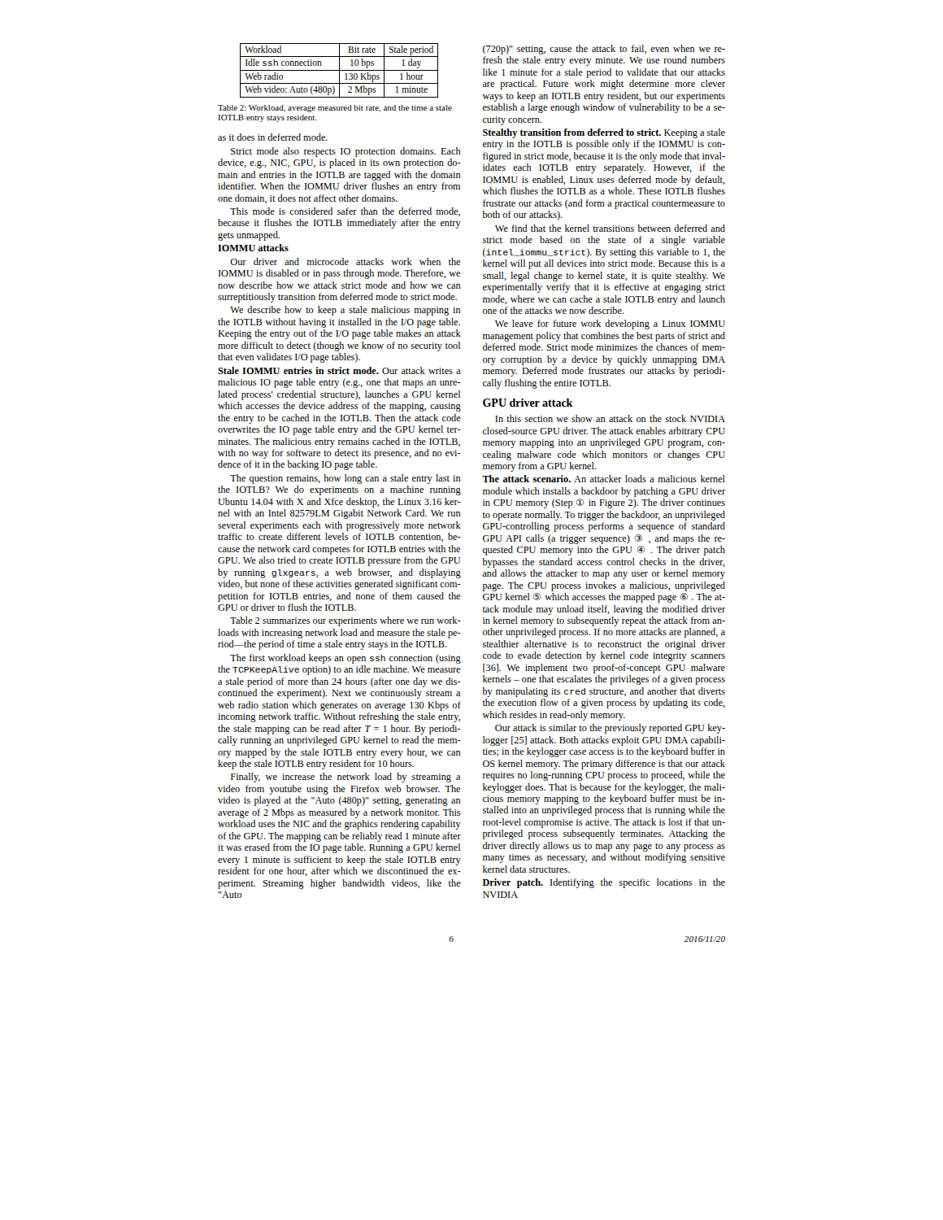| Workload | Bit rate | Stale period |
| Idle ssh connection | 10 bps | 1 day |
| Web radio | 130 Kbps | 1 hour |
| Web video: Auto (480p) | 2 Mbps | 1 minute |
Table 2: Workload, average measured bit rate, and the time a stale IOTLB entry stays resident.
as it does in deferred mode.
Strict mode also respects IO protection domains. Each device, e.g., NIC, GPU, is placed in its own protection domain and entries in the IOTLB are tagged with the domain identifier. When the IOMMU driver flushes an entry from one domain, it does not affect other domains.
This mode is considered safer than the deferred mode, because it flushes the IOTLB immediately after the entry gets unmapped.
IOMMU attacks
Our driver and microcode attacks work when the IOMMU is disabled or in pass through mode. Therefore, we now describe how we attack strict mode and how we can surreptitiously transition from deferred mode to strict mode.
We describe how to keep a stale malicious mapping in the IOTLB without having it installed in the I/O page table. Keeping the entry out of the I/O page table makes an attack more difficult to detect (though we know of no security tool that even validates I/O page tables).
Stale IOMMU entries in strict mode. Our attack writes a malicious IO page table entry (e.g., one that maps an unrelated process' credential structure), launches a GPU kernel which accesses the device address of the mapping, causing the entry to be cached in the IOTLB. Then the attack code overwrites the IO page table entry and the GPU kernel terminates. The malicious entry remains cached in the IOTLB, with no way for software to detect its presence, and no evidence of it in the backing IO page table.
The question remains, how long can a stale entry last in the IOTLB? We do experiments on a machine running Ubuntu 14.04 with X and Xfce desktop, the Linux 3.16 kernel with an Intel 82579LM Gigabit Network Card. We run several experiments each with progressively more network traffic to create different levels of IOTLB contention, because the network card competes for IOTLB entries with the GPU. We also tried to create IOTLB pressure from the GPU by running glxgears, a web browser, and displaying video, but none of these activities generated significant competition for IOTLB entries, and none of them caused the GPU or driver to flush the IOTLB.
Table 2 summarizes our experiments where we run workloads with increasing network load and measure the stale period—the period of time a stale entry stays in the IOTLB.
The first workload keeps an open ssh connection (using the TCPKeepAlive option) to an idle machine. We measure a stale period of more than 24 hours (after one day we discontinued the experiment). Next we continuously stream a web radio station which generates on average 130 Kbps of incoming network traffic. Without refreshing the stale entry, the stale mapping can be read after T = 1 hour. By periodically running an unprivileged GPU kernel to read the memory mapped by the stale IOTLB entry every hour, we can keep the stale IOTLB entry resident for 10 hours.
Finally, we increase the network load by streaming a video from youtube using the Firefox web browser. The video is played at the "Auto (480p)" setting, generating an average of 2 Mbps as measured by a network monitor. This workload uses the NIC and the graphics rendering capability of the GPU. The mapping can be reliably read 1 minute after it was erased from the IO page table. Running a GPU kernel every 1 minute is sufficient to keep the stale IOTLB entry resident for one hour, after which we discontinued the experiment. Streaming higher bandwidth videos, like the "Auto
(720p)" setting, cause the attack to fail, even when we refresh the stale entry every minute. We use round numbers like 1 minute for a stale period to validate that our attacks are practical. Future work might determine more clever ways to keep an IOTLB entry resident, but our experiments establish a large enough window of vulnerability to be a security concern.
Stealthy transition from deferred to strict. Keeping a stale entry in the IOTLB is possible only if the IOMMU is configured in strict mode, because it is the only mode that invalidates each IOTLB entry separately. However, if the IOMMU is enabled, Linux uses deferred mode by default, which flushes the IOTLB as a whole. These IOTLB flushes frustrate our attacks (and form a practical countermeasure to both of our attacks).
We find that the kernel transitions between deferred and strict mode based on the state of a single variable (intel_iommu_strict). By setting this variable to 1, the kernel will put all devices into strict mode. Because this is a small, legal change to kernel state, it is quite stealthy. We experimentally verify that it is effective at engaging strict mode, where we can cache a stale IOTLB entry and launch one of the attacks we now describe.
We leave for future work developing a Linux IOMMU management policy that combines the best parts of strict and deferred mode. Strict mode minimizes the chances of memory corruption by a device by quickly unmapping DMA memory. Deferred mode frustrates our attacks by periodically flushing the entire IOTLB.
GPU driver attack
In this section we show an attack on the stock NVIDIA closed-source GPU driver. The attack enables arbitrary CPU memory mapping into an unprivileged GPU program, concealing malware code which monitors or changes CPU memory from a GPU kernel.
The attack scenario. An attacker loads a malicious kernel module which installs a backdoor by patching a GPU driver in CPU memory (Step ① in Figure 2). The driver continues to operate normally. To trigger the backdoor, an unprivileged GPU-controlling process performs a sequence of standard GPU API calls (a trigger sequence) ③ , and maps the requested CPU memory into the GPU ④ . The driver patch bypasses the standard access control checks in the driver, and allows the attacker to map any user or kernel memory page. The CPU process invokes a malicious, unprivileged GPU kernel ⑤ which accesses the mapped page ⑥ . The attack module may unload itself, leaving the modified driver in kernel memory to subsequently repeat the attack from another unprivileged process. If no more attacks are planned, a stealthier alternative is to reconstruct the original driver code to evade detection by kernel code integrity scanners [36]. We implement two proof-of-concept GPU malware kernels – one that escalates the privileges of a given process by manipulating its cred structure, and another that diverts the execution flow of a given process by updating its code, which resides in read-only memory.
Our attack is similar to the previously reported GPU keylogger [25] attack. Both attacks exploit GPU DMA capabilities; in the keylogger case access is to the keyboard buffer in OS kernel memory. The primary difference is that our attack requires no long-running CPU process to proceed, while the keylogger does. That is because for the keylogger, the malicious memory mapping to the keyboard buffer must be installed into an unprivileged process that is running while the root-level compromise is active. The attack is lost if that unprivileged process subsequently terminates. Attacking the driver directly allows us to map any page to any process as many times as necessary, and without modifying sensitive kernel data structures.
Driver patch. Identifying the specific locations in the NVIDIA
6
2016/11/20